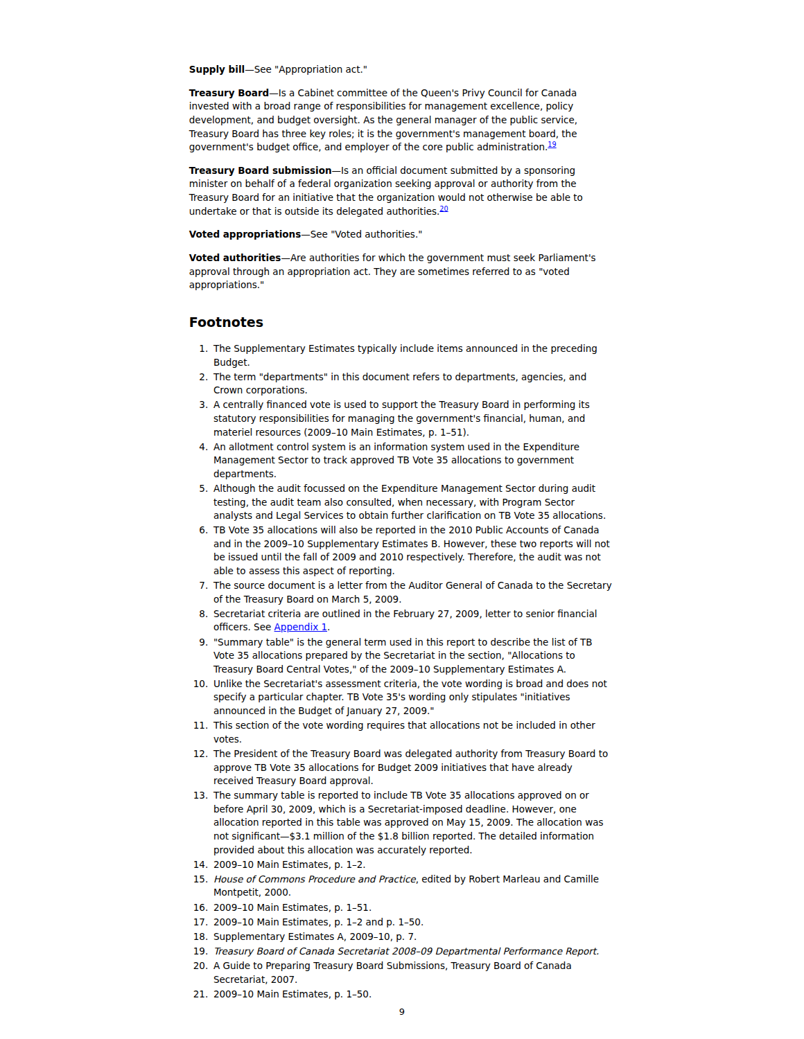Supply bill—See "Appropriation act."
Treasury Board—Is a Cabinet committee of the Queen's Privy Council for Canada invested with a broad range of responsibilities for management excellence, policy development, and budget oversight. As the general manager of the public service, Treasury Board has three key roles; it is the government's management board, the government's budget office, and employer of the core public administration.19
Treasury Board submission—Is an official document submitted by a sponsoring minister on behalf of a federal organization seeking approval or authority from the Treasury Board for an initiative that the organization would not otherwise be able to undertake or that is outside its delegated authorities.20
Voted appropriations—See "Voted authorities."
Voted authorities—Are authorities for which the government must seek Parliament's approval through an appropriation act. They are sometimes referred to as "voted appropriations."
Footnotes
The Supplementary Estimates typically include items announced in the preceding Budget.
The term "departments" in this document refers to departments, agencies, and Crown corporations.
A centrally financed vote is used to support the Treasury Board in performing its statutory responsibilities for managing the government's financial, human, and materiel resources (2009–10 Main Estimates, p. 1–51).
An allotment control system is an information system used in the Expenditure Management Sector to track approved TB Vote 35 allocations to government departments.
Although the audit focussed on the Expenditure Management Sector during audit testing, the audit team also consulted, when necessary, with Program Sector analysts and Legal Services to obtain further clarification on TB Vote 35 allocations.
TB Vote 35 allocations will also be reported in the 2010 Public Accounts of Canada and in the 2009–10 Supplementary Estimates B. However, these two reports will not be issued until the fall of 2009 and 2010 respectively. Therefore, the audit was not able to assess this aspect of reporting.
The source document is a letter from the Auditor General of Canada to the Secretary of the Treasury Board on March 5, 2009.
Secretariat criteria are outlined in the February 27, 2009, letter to senior financial officers. See Appendix 1.
"Summary table" is the general term used in this report to describe the list of TB Vote 35 allocations prepared by the Secretariat in the section, "Allocations to Treasury Board Central Votes," of the 2009–10 Supplementary Estimates A.
Unlike the Secretariat's assessment criteria, the vote wording is broad and does not specify a particular chapter. TB Vote 35's wording only stipulates "initiatives announced in the Budget of January 27, 2009."
This section of the vote wording requires that allocations not be included in other votes.
The President of the Treasury Board was delegated authority from Treasury Board to approve TB Vote 35 allocations for Budget 2009 initiatives that have already received Treasury Board approval.
The summary table is reported to include TB Vote 35 allocations approved on or before April 30, 2009, which is a Secretariat-imposed deadline. However, one allocation reported in this table was approved on May 15, 2009. The allocation was not significant—$3.1 million of the $1.8 billion reported. The detailed information provided about this allocation was accurately reported.
2009–10 Main Estimates, p. 1–2.
House of Commons Procedure and Practice, edited by Robert Marleau and Camille Montpetit, 2000.
2009–10 Main Estimates, p. 1–51.
2009–10 Main Estimates, p. 1–2 and p. 1–50.
Supplementary Estimates A, 2009–10, p. 7.
Treasury Board of Canada Secretariat 2008–09 Departmental Performance Report.
A Guide to Preparing Treasury Board Submissions, Treasury Board of Canada Secretariat, 2007.
2009–10 Main Estimates, p. 1–50.
9